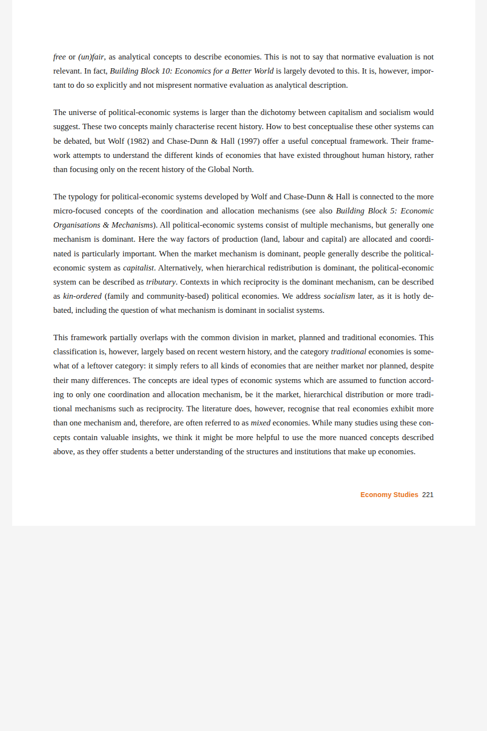free or (un)fair, as analytical concepts to describe economies. This is not to say that normative evaluation is not relevant. In fact, Building Block 10: Economics for a Better World is largely devoted to this. It is, however, important to do so explicitly and not mispresent normative evaluation as analytical description.
The universe of political-economic systems is larger than the dichotomy between capitalism and socialism would suggest. These two concepts mainly characterise recent history. How to best conceptualise these other systems can be debated, but Wolf (1982) and Chase-Dunn & Hall (1997) offer a useful conceptual framework. Their framework attempts to understand the different kinds of economies that have existed throughout human history, rather than focusing only on the recent history of the Global North.
The typology for political-economic systems developed by Wolf and Chase-Dunn & Hall is connected to the more micro-focused concepts of the coordination and allocation mechanisms (see also Building Block 5: Economic Organisations & Mechanisms). All political-economic systems consist of multiple mechanisms, but generally one mechanism is dominant. Here the way factors of production (land, labour and capital) are allocated and coordinated is particularly important. When the market mechanism is dominant, people generally describe the political-economic system as capitalist. Alternatively, when hierarchical redistribution is dominant, the political-economic system can be described as tributary. Contexts in which reciprocity is the dominant mechanism, can be described as kin-ordered (family and community-based) political economies. We address socialism later, as it is hotly debated, including the question of what mechanism is dominant in socialist systems.
This framework partially overlaps with the common division in market, planned and traditional economies. This classification is, however, largely based on recent western history, and the category traditional economies is somewhat of a leftover category: it simply refers to all kinds of economies that are neither market nor planned, despite their many differences. The concepts are ideal types of economic systems which are assumed to function according to only one coordination and allocation mechanism, be it the market, hierarchical distribution or more traditional mechanisms such as reciprocity. The literature does, however, recognise that real economies exhibit more than one mechanism and, therefore, are often referred to as mixed economies. While many studies using these concepts contain valuable insights, we think it might be more helpful to use the more nuanced concepts described above, as they offer students a better understanding of the structures and institutions that make up economies.
Economy Studies 221